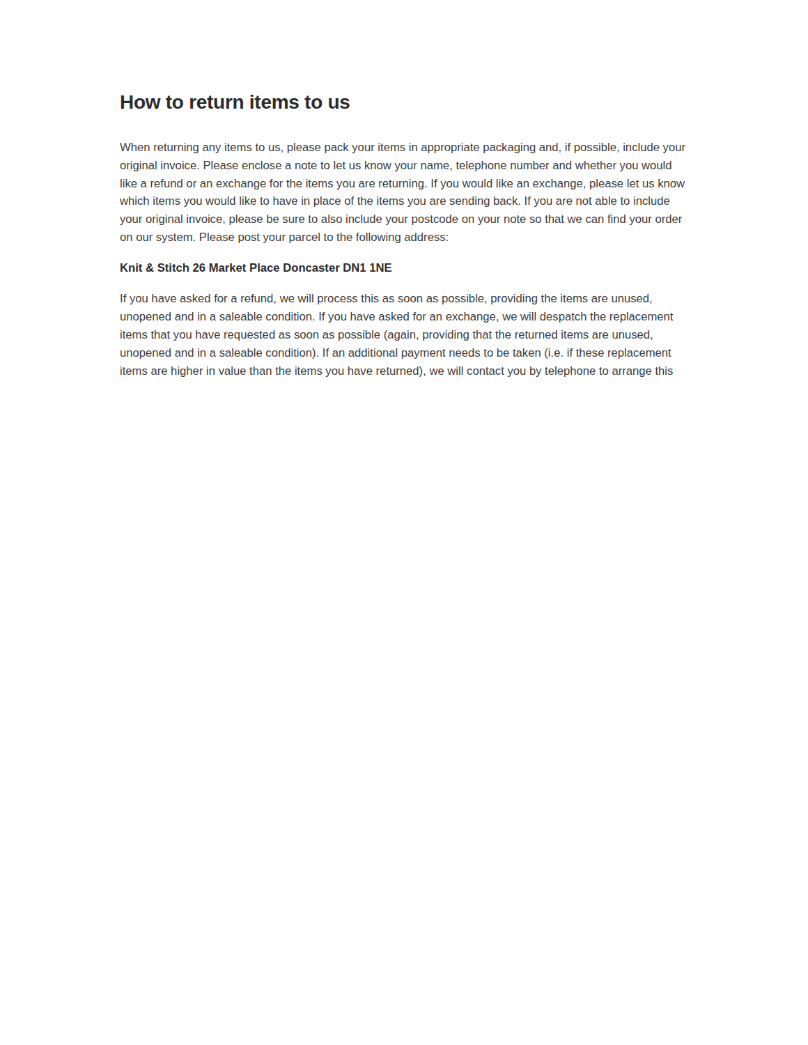How to return items to us
When returning any items to us, please pack your items in appropriate packaging and, if possible, include your original invoice. Please enclose a note to let us know your name, telephone number and whether you would like a refund or an exchange for the items you are returning. If you would like an exchange, please let us know which items you would like to have in place of the items you are sending back. If you are not able to include your original invoice, please be sure to also include your postcode on your note so that we can find your order on our system. Please post your parcel to the following address:
Knit & Stitch 26 Market Place Doncaster DN1 1NE
If you have asked for a refund, we will process this as soon as possible, providing the items are unused, unopened and in a saleable condition. If you have asked for an exchange, we will despatch the replacement items that you have requested as soon as possible (again, providing that the returned items are unused, unopened and in a saleable condition). If an additional payment needs to be taken (i.e. if these replacement items are higher in value than the items you have returned), we will contact you by telephone to arrange this